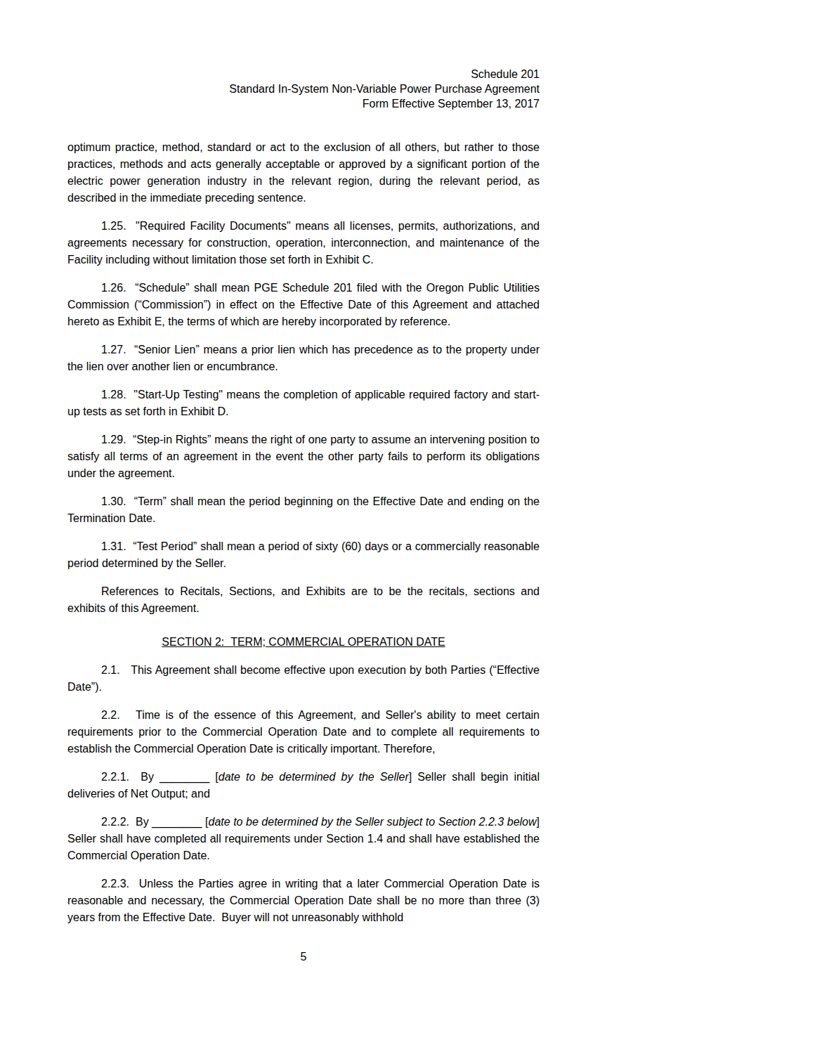Schedule 201
Standard In-System Non-Variable Power Purchase Agreement
Form Effective September 13, 2017
optimum practice, method, standard or act to the exclusion of all others, but rather to those practices, methods and acts generally acceptable or approved by a significant portion of the electric power generation industry in the relevant region, during the relevant period, as described in the immediate preceding sentence.
1.25. "Required Facility Documents" means all licenses, permits, authorizations, and agreements necessary for construction, operation, interconnection, and maintenance of the Facility including without limitation those set forth in Exhibit C.
1.26. “Schedule” shall mean PGE Schedule 201 filed with the Oregon Public Utilities Commission (“Commission”) in effect on the Effective Date of this Agreement and attached hereto as Exhibit E, the terms of which are hereby incorporated by reference.
1.27. “Senior Lien” means a prior lien which has precedence as to the property under the lien over another lien or encumbrance.
1.28. "Start-Up Testing" means the completion of applicable required factory and start-up tests as set forth in Exhibit D.
1.29. “Step-in Rights” means the right of one party to assume an intervening position to satisfy all terms of an agreement in the event the other party fails to perform its obligations under the agreement.
1.30. “Term” shall mean the period beginning on the Effective Date and ending on the Termination Date.
1.31. “Test Period” shall mean a period of sixty (60) days or a commercially reasonable period determined by the Seller.
References to Recitals, Sections, and Exhibits are to be the recitals, sections and exhibits of this Agreement.
SECTION 2: TERM; COMMERCIAL OPERATION DATE
2.1. This Agreement shall become effective upon execution by both Parties (“Effective Date”).
2.2. Time is of the essence of this Agreement, and Seller's ability to meet certain requirements prior to the Commercial Operation Date and to complete all requirements to establish the Commercial Operation Date is critically important. Therefore,
2.2.1. By ________ [date to be determined by the Seller] Seller shall begin initial deliveries of Net Output; and
2.2.2. By ________ [date to be determined by the Seller subject to Section 2.2.3 below] Seller shall have completed all requirements under Section 1.4 and shall have established the Commercial Operation Date.
2.2.3. Unless the Parties agree in writing that a later Commercial Operation Date is reasonable and necessary, the Commercial Operation Date shall be no more than three (3) years from the Effective Date. Buyer will not unreasonably withhold
5